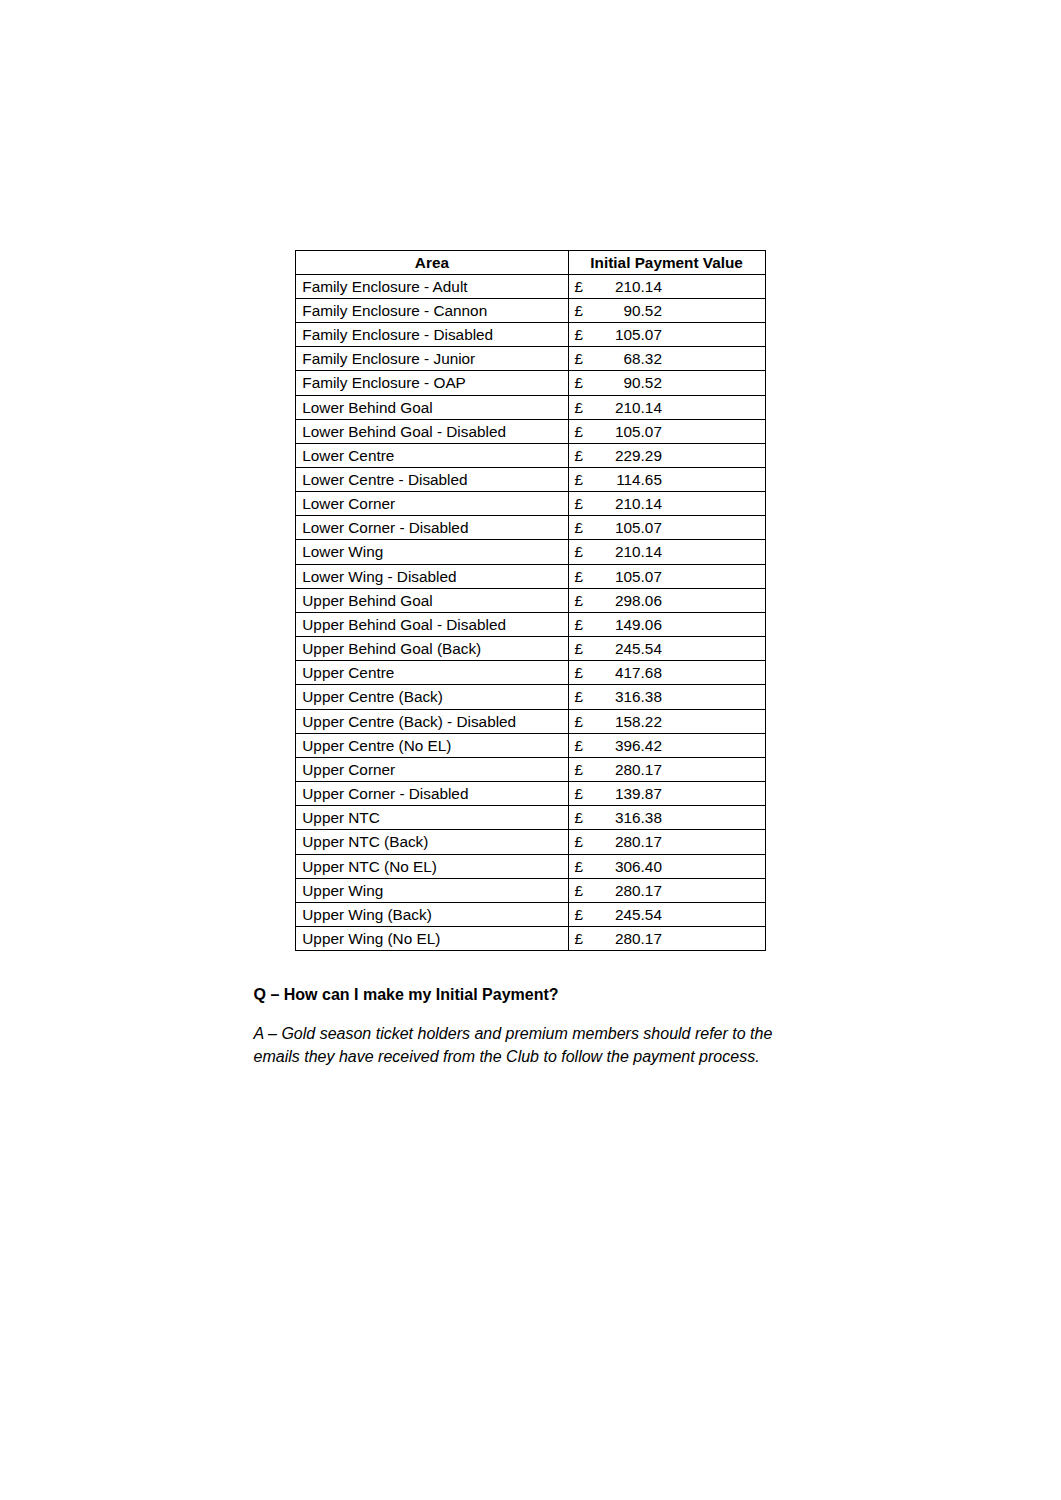| Area | Initial Payment Value |
| --- | --- |
| Family Enclosure - Adult | £ 210.14 |
| Family Enclosure - Cannon | £ 90.52 |
| Family Enclosure - Disabled | £ 105.07 |
| Family Enclosure - Junior | £ 68.32 |
| Family Enclosure - OAP | £ 90.52 |
| Lower Behind Goal | £ 210.14 |
| Lower Behind Goal - Disabled | £ 105.07 |
| Lower Centre | £ 229.29 |
| Lower Centre - Disabled | £ 114.65 |
| Lower Corner | £ 210.14 |
| Lower Corner - Disabled | £ 105.07 |
| Lower Wing | £ 210.14 |
| Lower Wing - Disabled | £ 105.07 |
| Upper Behind Goal | £ 298.06 |
| Upper Behind Goal - Disabled | £ 149.06 |
| Upper Behind Goal (Back) | £ 245.54 |
| Upper Centre | £ 417.68 |
| Upper Centre (Back) | £ 316.38 |
| Upper Centre (Back) - Disabled | £ 158.22 |
| Upper Centre (No EL) | £ 396.42 |
| Upper Corner | £ 280.17 |
| Upper Corner - Disabled | £ 139.87 |
| Upper NTC | £ 316.38 |
| Upper NTC (Back) | £ 280.17 |
| Upper NTC (No EL) | £ 306.40 |
| Upper Wing | £ 280.17 |
| Upper Wing (Back) | £ 245.54 |
| Upper Wing (No EL) | £ 280.17 |
Q – How can I make my Initial Payment?
A – Gold season ticket holders and premium members should refer to the emails they have received from the Club to follow the payment process.